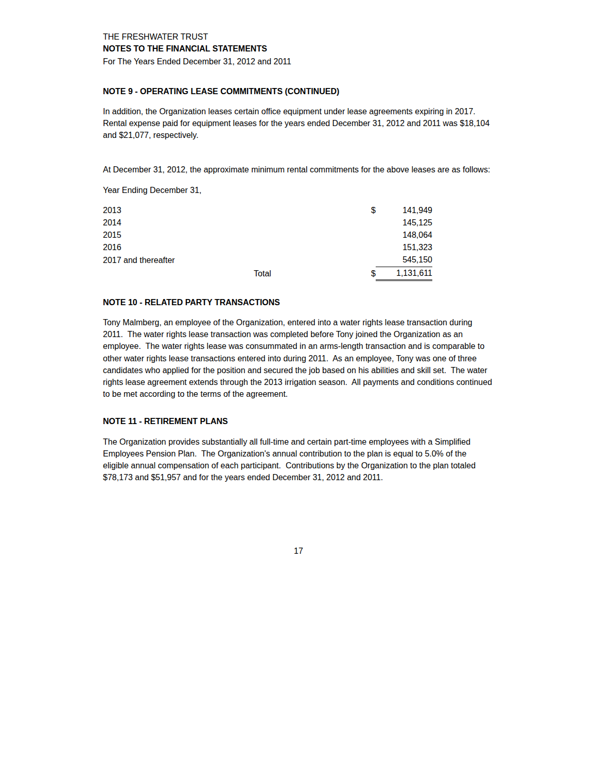THE FRESHWATER TRUST
NOTES TO THE FINANCIAL STATEMENTS
For The Years Ended December 31, 2012 and 2011
NOTE 9 - OPERATING LEASE COMMITMENTS (CONTINUED)
In addition, the Organization leases certain office equipment under lease agreements expiring in 2017. Rental expense paid for equipment leases for the years ended December 31, 2012 and 2011 was $18,104 and $21,077, respectively.
At December 31, 2012, the approximate minimum rental commitments for the above leases are as follows:
Year Ending December 31,
| 2013 | $ | 141,949 |
| 2014 | | 145,125 |
| 2015 | | 148,064 |
| 2016 | | 151,323 |
| 2017 and thereafter | | 545,150 |
| Total | $ | 1,131,611 |
NOTE 10 - RELATED PARTY TRANSACTIONS
Tony Malmberg, an employee of the Organization, entered into a water rights lease transaction during 2011. The water rights lease transaction was completed before Tony joined the Organization as an employee. The water rights lease was consummated in an arms-length transaction and is comparable to other water rights lease transactions entered into during 2011. As an employee, Tony was one of three candidates who applied for the position and secured the job based on his abilities and skill set. The water rights lease agreement extends through the 2013 irrigation season. All payments and conditions continued to be met according to the terms of the agreement.
NOTE 11 - RETIREMENT PLANS
The Organization provides substantially all full-time and certain part-time employees with a Simplified Employees Pension Plan. The Organization's annual contribution to the plan is equal to 5.0% of the eligible annual compensation of each participant. Contributions by the Organization to the plan totaled $78,173 and $51,957 and for the years ended December 31, 2012 and 2011.
17